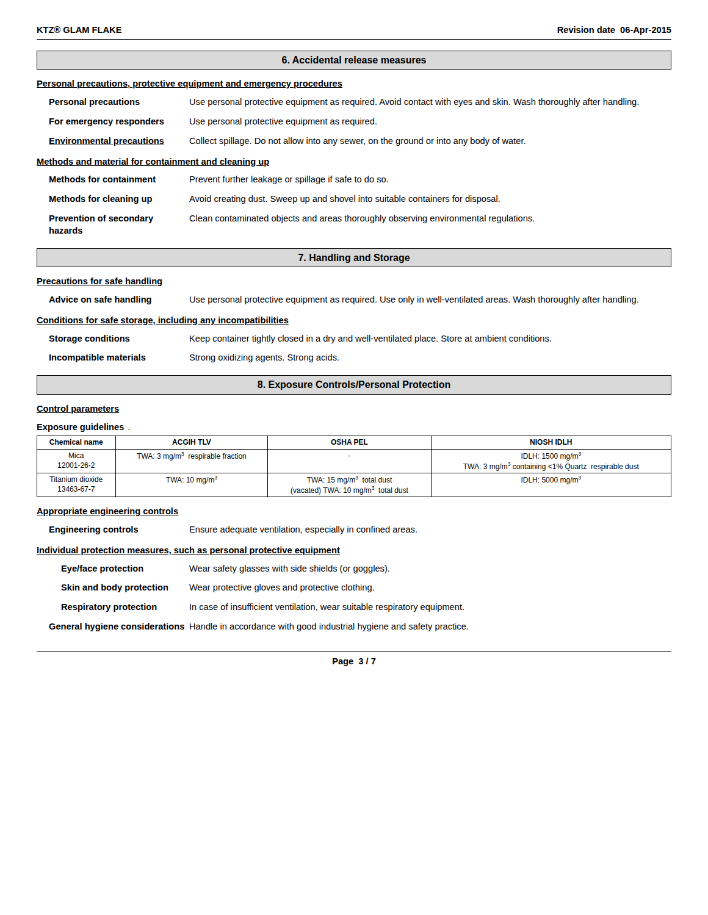KTZ® GLAM FLAKE Revision date 06-Apr-2015
6. Accidental release measures
Personal precautions, protective equipment and emergency procedures
Personal precautions
Use personal protective equipment as required. Avoid contact with eyes and skin. Wash thoroughly after handling.
For emergency responders
Use personal protective equipment as required.
Environmental precautions
Collect spillage. Do not allow into any sewer, on the ground or into any body of water.
Methods and material for containment and cleaning up
Methods for containment
Prevent further leakage or spillage if safe to do so.
Methods for cleaning up
Avoid creating dust. Sweep up and shovel into suitable containers for disposal.
Prevention of secondary hazards
Clean contaminated objects and areas thoroughly observing environmental regulations.
7. Handling and Storage
Precautions for safe handling
Advice on safe handling
Use personal protective equipment as required. Use only in well-ventilated areas. Wash thoroughly after handling.
Conditions for safe storage, including any incompatibilities
Storage conditions
Keep container tightly closed in a dry and well-ventilated place. Store at ambient conditions.
Incompatible materials
Strong oxidizing agents. Strong acids.
8. Exposure Controls/Personal Protection
Control parameters
Exposure guidelines.
| Chemical name | ACGIH TLV | OSHA PEL | NIOSH IDLH |
| --- | --- | --- | --- |
| Mica 12001-26-2 | TWA: 3 mg/m 3 respirable fraction | - | IDLH: 1500 mg/m 3 TWA: 3 mg/m 3 containing <1% Quartz respirable dust |
| Titanium dioxide 13463-67-7 | TWA: 10 mg/m 3 | TWA: 15 mg/m 3 total dust (vacated) TWA: 10 mg/m 3 total dust | IDLH: 5000 mg/m 3 |
Appropriate engineering controls
Engineering controls
Ensure adequate ventilation, especially in confined areas.
Individual protection measures, such as personal protective equipment
Eye/face protection
Wear safety glasses with side shields (or goggles).
Skin and body protection
Wear protective gloves and protective clothing.
Respiratory protection
In case of insufficient ventilation, wear suitable respiratory equipment.
General hygiene considerations
Handle in accordance with good industrial hygiene and safety practice.
Page 3 / 7